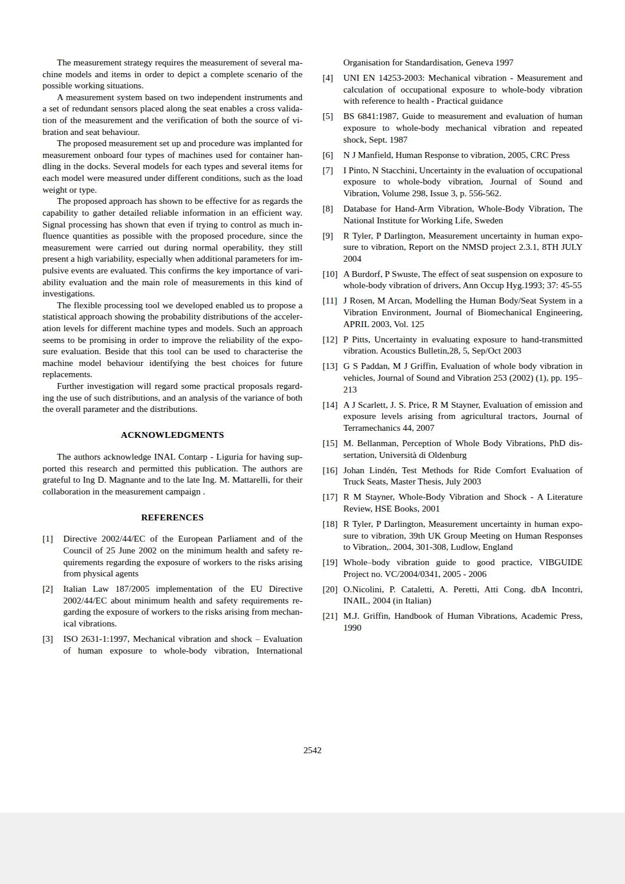The measurement strategy requires the measurement of several machine models and items in order to depict a complete scenario of the possible working situations.
A measurement system based on two independent instruments and a set of redundant sensors placed along the seat enables a cross validation of the measurement and the verification of both the source of vibration and seat behaviour.
The proposed measurement set up and procedure was implanted for measurement onboard four types of machines used for container handling in the docks. Several models for each types and several items for each model were measured under different conditions, such as the load weight or type.
The proposed approach has shown to be effective for as regards the capability to gather detailed reliable information in an efficient way. Signal processing has shown that even if trying to control as much influence quantities as possible with the proposed procedure, since the measurement were carried out during normal operability, they still present a high variability, especially when additional parameters for impulsive events are evaluated. This confirms the key importance of variability evaluation and the main role of measurements in this kind of investigations.
The flexible processing tool we developed enabled us to propose a statistical approach showing the probability distributions of the acceleration levels for different machine types and models. Such an approach seems to be promising in order to improve the reliability of the exposure evaluation. Beside that this tool can be used to characterise the machine model behaviour identifying the best choices for future replacements.
Further investigation will regard some practical proposals regarding the use of such distributions, and an analysis of the variance of both the overall parameter and the distributions.
Acknowledgments
The authors acknowledge INAL Contarp - Liguria for having supported this research and permitted this publication. The authors are grateful to Ing D. Magnante and to the late Ing. M. Mattarelli, for their collaboration in the measurement campaign .
References
[1] Directive 2002/44/EC of the European Parliament and of the Council of 25 June 2002 on the minimum health and safety requirements regarding the exposure of workers to the risks arising from physical agents
[2] Italian Law 187/2005 implementation of the EU Directive 2002/44/EC about minimum health and safety requirements regarding the exposure of workers to the risks arising from mechanical vibrations.
[3] ISO 2631-1:1997, Mechanical vibration and shock – Evaluation of human exposure to whole-body vibration, International Organisation for Standardisation, Geneva 1997
[4] UNI EN 14253-2003: Mechanical vibration - Measurement and calculation of occupational exposure to whole-body vibration with reference to health - Practical guidance
[5] BS 6841:1987, Guide to measurement and evaluation of human exposure to whole-body mechanical vibration and repeated shock, Sept. 1987
[6] N J Manfield, Human Response to vibration, 2005, CRC Press
[7] I Pinto, N Stacchini, Uncertainty in the evaluation of occupational exposure to whole-body vibration, Journal of Sound and Vibration, Volume 298, Issue 3, p. 556-562.
[8] Database for Hand-Arm Vibration, Whole-Body Vibration, The National Institute for Working Life, Sweden
[9] R Tyler, P Darlington, Measurement uncertainty in human exposure to vibration, Report on the NMSD project 2.3.1, 8TH JULY 2004
[10] A Burdorf, P Swuste, The effect of seat suspension on exposure to whole-body vibration of drivers, Ann Occup Hyg.1993; 37: 45-55
[11] J Rosen, M Arcan, Modelling the Human Body/Seat System in a Vibration Environment, Journal of Biomechanical Engineering, APRIL 2003, Vol. 125
[12] P Pitts, Uncertainty in evaluating exposure to hand-transmitted vibration. Acoustics Bulletin,28, 5, Sep/Oct 2003
[13] G S Paddan, M J Griffin, Evaluation of whole body vibration in vehicles, Journal of Sound and Vibration 253 (2002) (1), pp. 195–213
[14] A J Scarlett, J. S. Price, R M Stayner, Evaluation of emission and exposure levels arising from agricultural tractors, Journal of Terramechanics 44, 2007
[15] M. Bellanman, Perception of Whole Body Vibrations, PhD dissertation, Università di Oldenburg
[16] Johan Lindén, Test Methods for Ride Comfort Evaluation of Truck Seats, Master Thesis, July 2003
[17] R M Stayner, Whole-Body Vibration and Shock - A Literature Review, HSE Books, 2001
[18] R Tyler, P Darlington, Measurement uncertainty in human exposure to vibration, 39th UK Group Meeting on Human Responses to Vibration,. 2004, 301-308, Ludlow, England
[19] Whole–body vibration guide to good practice, VIBGUIDE Project no. VC/2004/0341, 2005 - 2006
[20] O.Nicolini, P. Cataletti, A. Peretti, Atti Cong. dbA Incontri, INAIL, 2004 (in Italian)
[21] M.J. Griffin, Handbook of Human Vibrations, Academic Press, 1990
2542